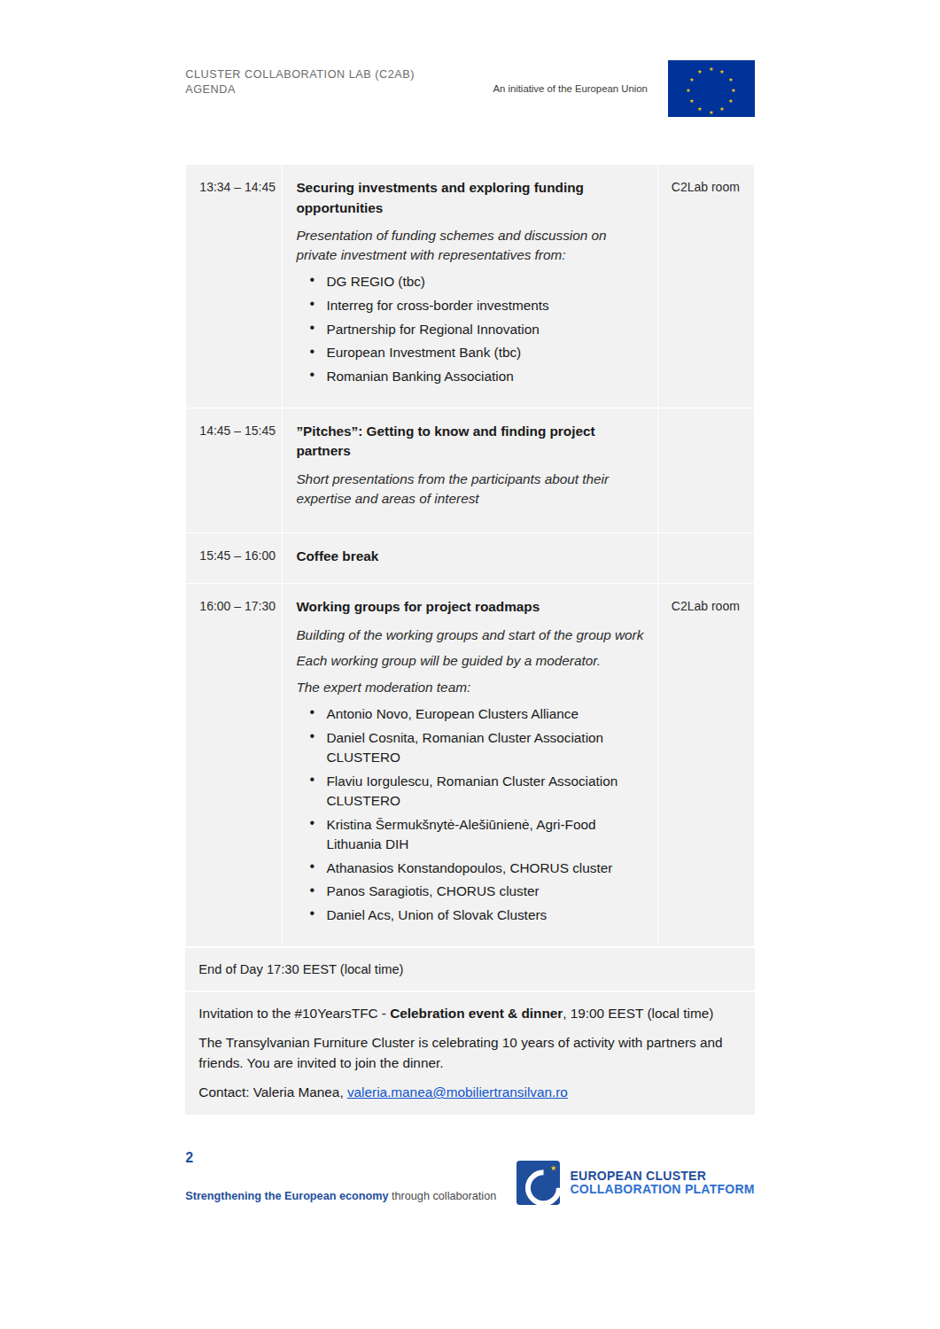Cluster Collaboration Lab (C2AB)
Agenda
An initiative of the European Union
★ ★ ★ ★ ★ ★ ★ ★ ★ ★ ★ ★
| 13:34 – 14:45 | Securing investments and exploring funding opportunities Presentation of funding schemes and discussion on private investment with representatives from: DG REGIO (tbc) Interreg for cross-border investments Partnership for Regional Innovation European Investment Bank (tbc) Romanian Banking Association | C2Lab room |
| 14:45 – 15:45 | ”Pitches”: Getting to know and finding project partners Short presentations from the participants about their expertise and areas of interest | |
| 15:45 – 16:00 | Coffee break | |
| 16:00 – 17:30 | Working groups for project roadmaps Building of the working groups and start of the group work Each working group will be guided by a moderator. The expert moderation team: Antonio Novo, European Clusters Alliance Daniel Cosnita, Romanian Cluster Association CLUSTERO Flaviu Iorgulescu, Romanian Cluster Association CLUSTERO Kristina Šermukšnytė-Alešiūnienė, Agri-Food Lithuania DIH Athanasios Konstandopoulos, CHORUS cluster Panos Saragiotis, CHORUS cluster Daniel Acs, Union of Slovak Clusters | C2Lab room |
End of Day 17:30 EEST (local time)
Invitation to the #10YearsTFC - Celebration event & dinner, 19:00 EEST (local time)
The Transylvanian Furniture Cluster is celebrating 10 years of activity with partners and friends. You are invited to join the dinner.
Contact: Valeria Manea, valeria.manea@mobiliertransilvan.ro
2
Strengthening the European economy through collaboration
EUROPEAN CLUSTER
COLLABORATION PLATFORM